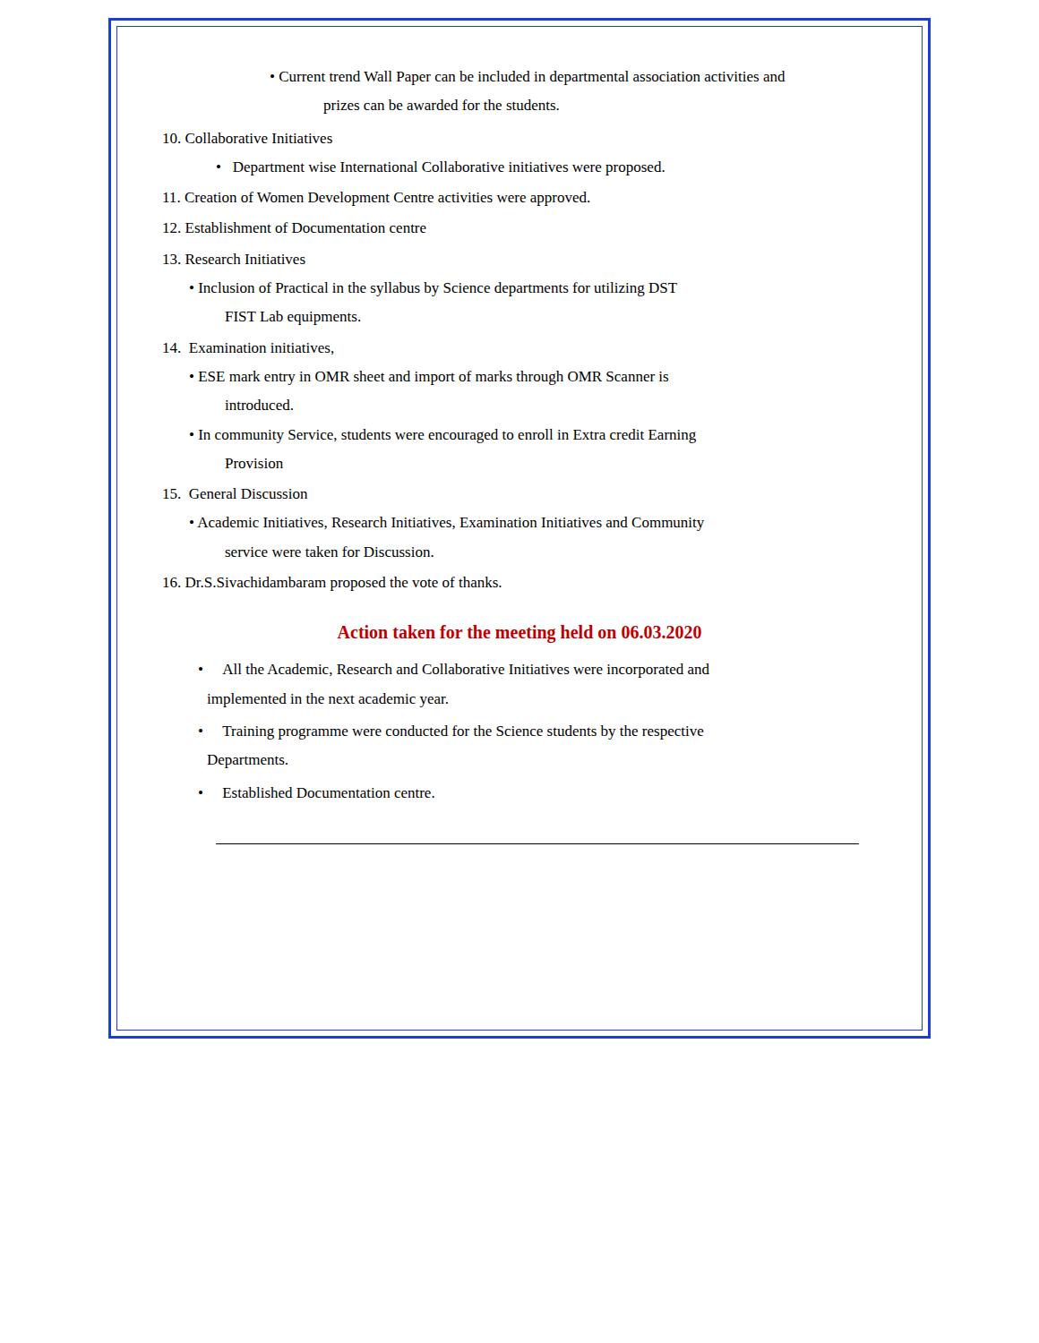Current trend Wall Paper can be included in departmental association activities and prizes can be awarded for the students.
Collaborative Initiatives
Department wise International Collaborative initiatives were proposed.
Creation of Women Development Centre activities were approved.
Establishment of Documentation centre
Research Initiatives
Inclusion of Practical in the syllabus by Science departments for utilizing DST FIST Lab equipments.
Examination initiatives,
ESE mark entry in OMR sheet and import of marks through OMR Scanner is introduced.
In community Service, students were encouraged to enroll in Extra credit Earning Provision
General Discussion
Academic Initiatives, Research Initiatives, Examination Initiatives and Community service were taken for Discussion.
Dr.S.Sivachidambaram proposed the vote of thanks.
Action taken for the meeting held on 06.03.2020
All the Academic, Research and Collaborative Initiatives were incorporated and implemented in the next academic year.
Training programme were conducted for the Science students by the respective Departments.
Established Documentation centre.